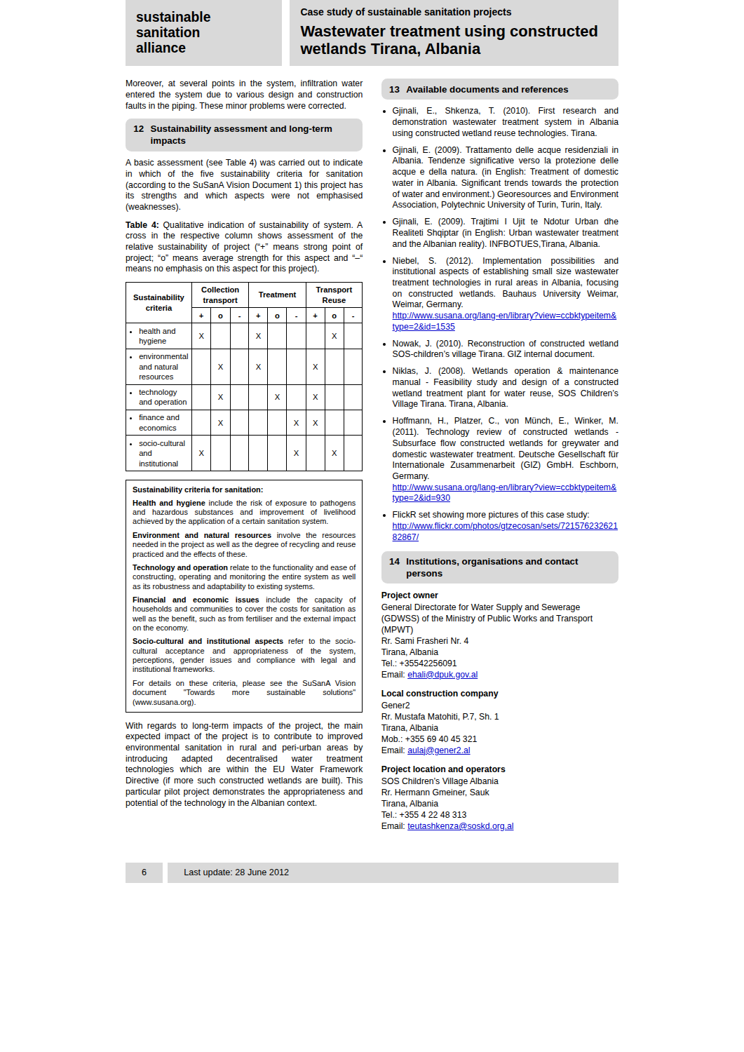sustainable
sanitation
alliance
Case study of sustainable sanitation projects
Wastewater treatment using constructed wetlands Tirana, Albania
Moreover, at several points in the system, infiltration water entered the system due to various design and construction faults in the piping. These minor problems were corrected.
12 Sustainability assessment and long-term impacts
A basic assessment (see Table 4) was carried out to indicate in which of the five sustainability criteria for sanitation (according to the SuSanA Vision Document 1) this project has its strengths and which aspects were not emphasised (weaknesses).
Table 4: Qualitative indication of sustainability of system. A cross in the respective column shows assessment of the relative sustainability of project (“+” means strong point of project; “o” means average strength for this aspect and “–“ means no emphasis on this aspect for this project).
| Sustainability criteria | Collection transport | Treatment | Transport Reuse |
| --- | --- | --- | --- |
| + | o | - | + | o | - | + | o | - |
| health and hygiene | X | | | X | | | | X | |
| environmental and natural resources | | X | | X | | | X | | |
| technology and operation | | X | | | X | | X | | |
| finance and economics | | X | | | | X | X | | |
| socio-cultural and institutional | X | | | | | X | | X | |
Sustainability criteria for sanitation:
Health and hygiene include the risk of exposure to pathogens and hazardous substances and improvement of livelihood achieved by the application of a certain sanitation system.
Environment and natural resources involve the resources needed in the project as well as the degree of recycling and reuse practiced and the effects of these.
Technology and operation relate to the functionality and ease of constructing, operating and monitoring the entire system as well as its robustness and adaptability to existing systems.
Financial and economic issues include the capacity of households and communities to cover the costs for sanitation as well as the benefit, such as from fertiliser and the external impact on the economy.
Socio-cultural and institutional aspects refer to the socio-cultural acceptance and appropriateness of the system, perceptions, gender issues and compliance with legal and institutional frameworks.
For details on these criteria, please see the SuSanA Vision document "Towards more sustainable solutions" (www.susana.org).
With regards to long-term impacts of the project, the main expected impact of the project is to contribute to improved environmental sanitation in rural and peri-urban areas by introducing adapted decentralised water treatment technologies which are within the EU Water Framework Directive (if more such constructed wetlands are built). This particular pilot project demonstrates the appropriateness and potential of the technology in the Albanian context.
13 Available documents and references
Gjinali, E., Shkenza, T. (2010). First research and demonstration wastewater treatment system in Albania using constructed wetland reuse technologies. Tirana.
Gjinali, E. (2009). Trattamento delle acque residenziali in Albania. Tendenze significative verso la protezione delle acque e della natura. (in English: Treatment of domestic water in Albania. Significant trends towards the protection of water and environment.) Georesources and Environment Association, Polytechnic University of Turin, Turin, Italy.
Gjinali, E. (2009). Trajtimi I Ujit te Ndotur Urban dhe Realiteti Shqiptar (in English: Urban wastewater treatment and the Albanian reality). INFBOTUES,Tirana, Albania.
Niebel, S. (2012). Implementation possibilities and institutional aspects of establishing small size wastewater treatment technologies in rural areas in Albania, focusing on constructed wetlands. Bauhaus University Weimar, Weimar, Germany. http://www.susana.org/lang-en/library?view=ccbktypeitem&type=2&id=1535
Nowak, J. (2010). Reconstruction of constructed wetland SOS-children’s village Tirana. GIZ internal document.
Niklas, J. (2008). Wetlands operation & maintenance manual - Feasibility study and design of a constructed wetland treatment plant for water reuse, SOS Children’s Village Tirana. Tirana, Albania.
Hoffmann, H., Platzer, C., von Münch, E., Winker, M. (2011). Technology review of constructed wetlands - Subsurface flow constructed wetlands for greywater and domestic wastewater treatment. Deutsche Gesellschaft für Internationale Zusammenarbeit (GIZ) GmbH. Eschborn, Germany. http://www.susana.org/lang-en/library?view=ccbktypeitem&type=2&id=930
FlickR set showing more pictures of this case study: http://www.flickr.com/photos/gtzecosan/sets/72157623262182867/
14 Institutions, organisations and contact persons
Project owner
General Directorate for Water Supply and Sewerage (GDWSS) of the Ministry of Public Works and Transport (MPWT)
Rr. Sami Frasheri Nr. 4
Tirana, Albania
Tel.: +35542256091
Email: ehali@dpuk.gov.al
Local construction company
Gener2
Rr. Mustafa Matohiti, P.7, Sh. 1
Tirana, Albania
Mob.: +355 69 40 45 321
Email: aulaj@gener2.al
Project location and operators
SOS Children’s Village Albania
Rr. Hermann Gmeiner, Sauk
Tirana, Albania
Tel.: +355 4 22 48 313
Email: teutashkenza@soskd.org.al
6
Last update: 28 June 2012